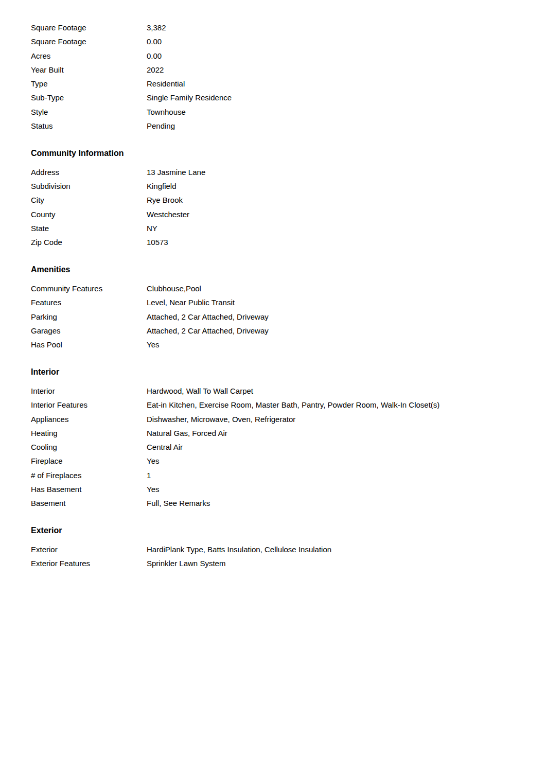| Square Footage | 3,382 |
| Square Footage | 0.00 |
| Acres | 0.00 |
| Year Built | 2022 |
| Type | Residential |
| Sub-Type | Single Family Residence |
| Style | Townhouse |
| Status | Pending |
Community Information
| Address | 13 Jasmine Lane |
| Subdivision | Kingfield |
| City | Rye Brook |
| County | Westchester |
| State | NY |
| Zip Code | 10573 |
Amenities
| Community Features | Clubhouse,Pool |
| Features | Level, Near Public Transit |
| Parking | Attached, 2 Car Attached, Driveway |
| Garages | Attached, 2 Car Attached, Driveway |
| Has Pool | Yes |
Interior
| Interior | Hardwood, Wall To Wall Carpet |
| Interior Features | Eat-in Kitchen, Exercise Room, Master Bath, Pantry, Powder Room, Walk-In Closet(s) |
| Appliances | Dishwasher, Microwave, Oven, Refrigerator |
| Heating | Natural Gas, Forced Air |
| Cooling | Central Air |
| Fireplace | Yes |
| # of Fireplaces | 1 |
| Has Basement | Yes |
| Basement | Full, See Remarks |
Exterior
| Exterior | HardiPlank Type, Batts Insulation, Cellulose Insulation |
| Exterior Features | Sprinkler Lawn System |